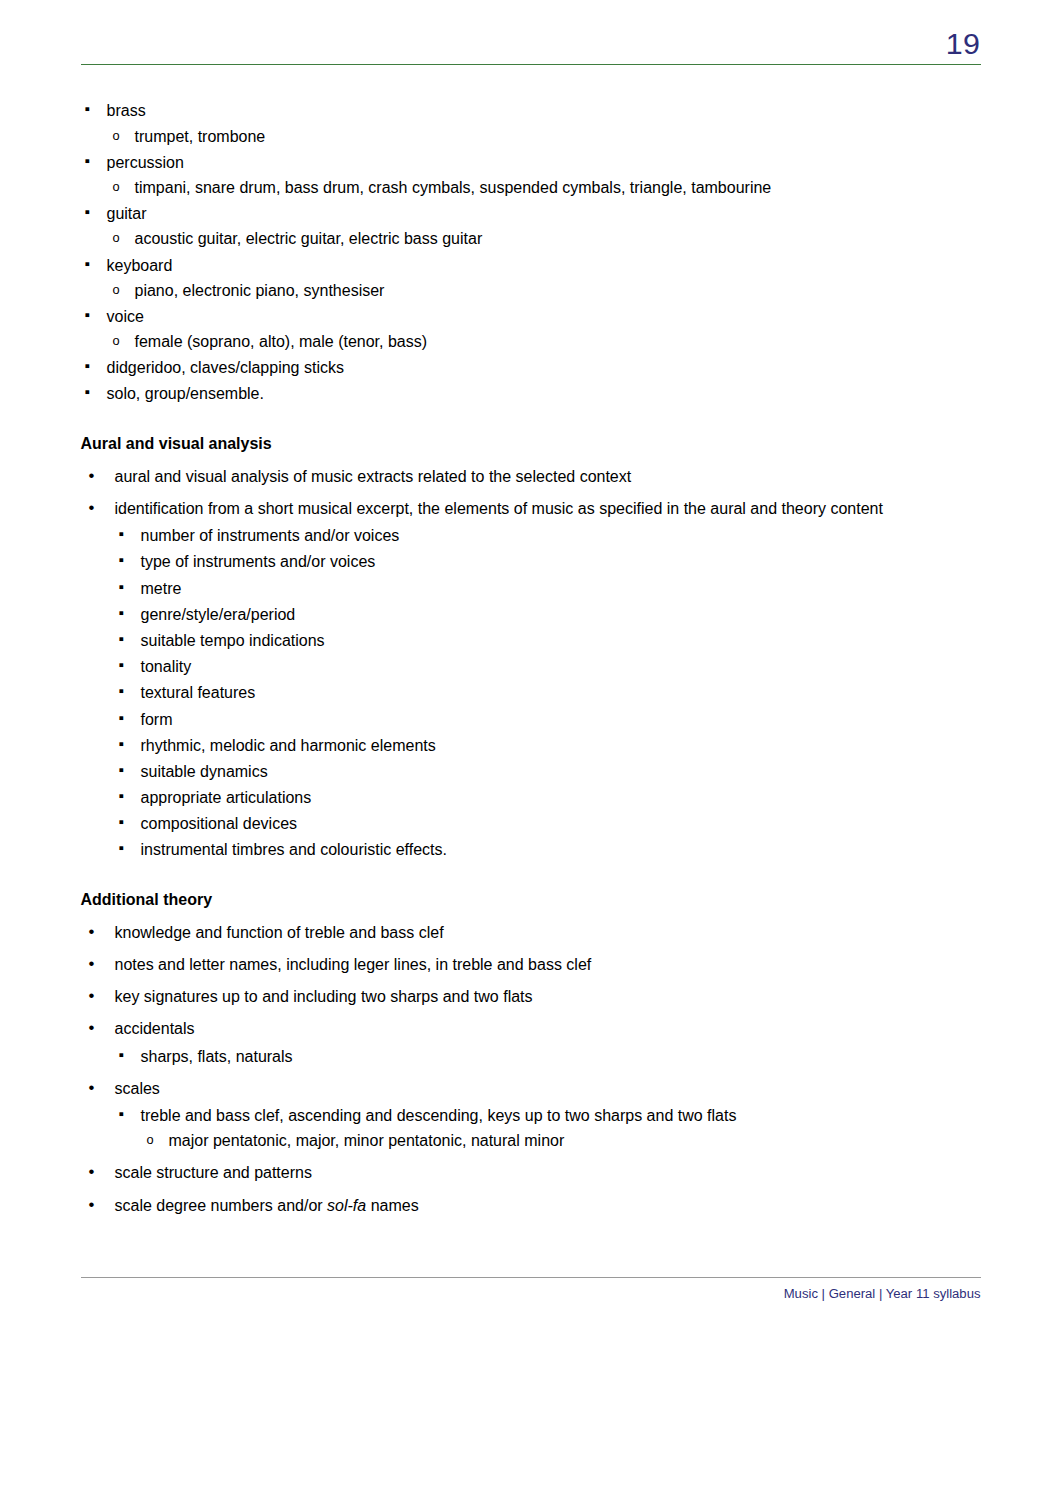19
brass
trumpet, trombone
percussion
timpani, snare drum, bass drum, crash cymbals, suspended cymbals, triangle, tambourine
guitar
acoustic guitar, electric guitar, electric bass guitar
keyboard
piano, electronic piano, synthesiser
voice
female (soprano, alto), male (tenor, bass)
didgeridoo, claves/clapping sticks
solo, group/ensemble.
Aural and visual analysis
aural and visual analysis of music extracts related to the selected context
identification from a short musical excerpt, the elements of music as specified in the aural and theory content
number of instruments and/or voices
type of instruments and/or voices
metre
genre/style/era/period
suitable tempo indications
tonality
textural features
form
rhythmic, melodic and harmonic elements
suitable dynamics
appropriate articulations
compositional devices
instrumental timbres and colouristic effects.
Additional theory
knowledge and function of treble and bass clef
notes and letter names, including leger lines, in treble and bass clef
key signatures up to and including two sharps and two flats
accidentals
sharps, flats, naturals
scales
treble and bass clef, ascending and descending, keys up to two sharps and two flats
major pentatonic, major, minor pentatonic, natural minor
scale structure and patterns
scale degree numbers and/or sol-fa names
Music | General | Year 11 syllabus